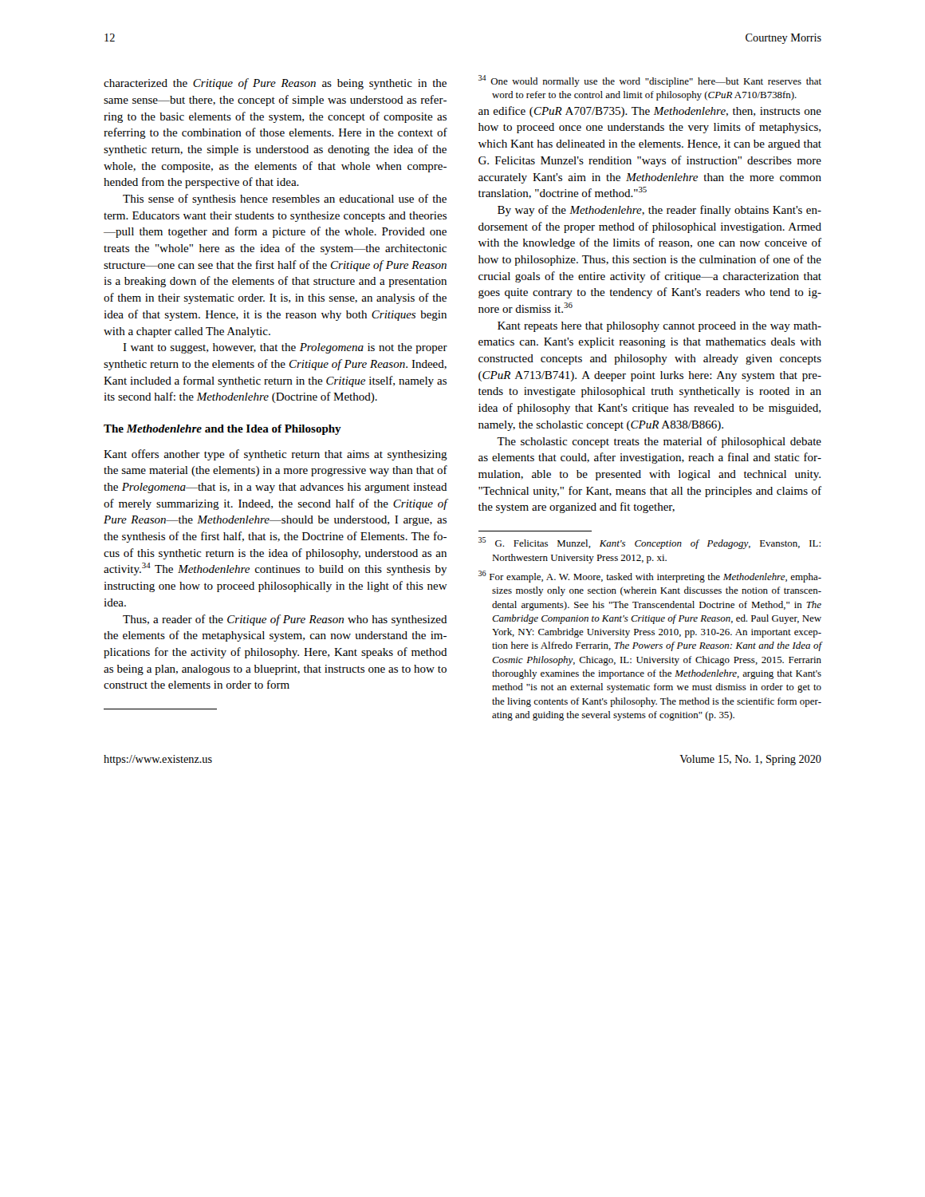12 Courtney Morris
characterized the Critique of Pure Reason as being synthetic in the same sense—but there, the concept of simple was understood as referring to the basic elements of the system, the concept of composite as referring to the combination of those elements. Here in the context of synthetic return, the simple is understood as denoting the idea of the whole, the composite, as the elements of that whole when comprehended from the perspective of that idea.
This sense of synthesis hence resembles an educational use of the term. Educators want their students to synthesize concepts and theories—pull them together and form a picture of the whole. Provided one treats the "whole" here as the idea of the system—the architectonic structure—one can see that the first half of the Critique of Pure Reason is a breaking down of the elements of that structure and a presentation of them in their systematic order. It is, in this sense, an analysis of the idea of that system. Hence, it is the reason why both Critiques begin with a chapter called The Analytic.
I want to suggest, however, that the Prolegomena is not the proper synthetic return to the elements of the Critique of Pure Reason. Indeed, Kant included a formal synthetic return in the Critique itself, namely as its second half: the Methodenlehre (Doctrine of Method).
The Methodenlehre and the Idea of Philosophy
Kant offers another type of synthetic return that aims at synthesizing the same material (the elements) in a more progressive way than that of the Prolegomena—that is, in a way that advances his argument instead of merely summarizing it. Indeed, the second half of the Critique of Pure Reason—the Methodenlehre—should be understood, I argue, as the synthesis of the first half, that is, the Doctrine of Elements. The focus of this synthetic return is the idea of philosophy, understood as an activity.34 The Methodenlehre continues to build on this synthesis by instructing one how to proceed philosophically in the light of this new idea.
Thus, a reader of the Critique of Pure Reason who has synthesized the elements of the metaphysical system, can now understand the implications for the activity of philosophy. Here, Kant speaks of method as being a plan, analogous to a blueprint, that instructs one as to how to construct the elements in order to form
34 One would normally use the word "discipline" here—but Kant reserves that word to refer to the control and limit of philosophy (CPuR A710/B738fn).
an edifice (CPuR A707/B735). The Methodenlehre, then, instructs one how to proceed once one understands the very limits of metaphysics, which Kant has delineated in the elements. Hence, it can be argued that G. Felicitas Munzel's rendition "ways of instruction" describes more accurately Kant's aim in the Methodenlehre than the more common translation, "doctrine of method."35
By way of the Methodenlehre, the reader finally obtains Kant's endorsement of the proper method of philosophical investigation. Armed with the knowledge of the limits of reason, one can now conceive of how to philosophize. Thus, this section is the culmination of one of the crucial goals of the entire activity of critique—a characterization that goes quite contrary to the tendency of Kant's readers who tend to ignore or dismiss it.36
Kant repeats here that philosophy cannot proceed in the way mathematics can. Kant's explicit reasoning is that mathematics deals with constructed concepts and philosophy with already given concepts (CPuR A713/B741). A deeper point lurks here: Any system that pretends to investigate philosophical truth synthetically is rooted in an idea of philosophy that Kant's critique has revealed to be misguided, namely, the scholastic concept (CPuR A838/B866).
The scholastic concept treats the material of philosophical debate as elements that could, after investigation, reach a final and static formulation, able to be presented with logical and technical unity. "Technical unity," for Kant, means that all the principles and claims of the system are organized and fit together,
35 G. Felicitas Munzel, Kant's Conception of Pedagogy, Evanston, IL: Northwestern University Press 2012, p. xi.
36 For example, A. W. Moore, tasked with interpreting the Methodenlehre, emphasizes mostly only one section (wherein Kant discusses the notion of transcendental arguments). See his "The Transcendental Doctrine of Method," in The Cambridge Companion to Kant's Critique of Pure Reason, ed. Paul Guyer, New York, NY: Cambridge University Press 2010, pp. 310-26. An important exception here is Alfredo Ferrarin, The Powers of Pure Reason: Kant and the Idea of Cosmic Philosophy, Chicago, IL: University of Chicago Press, 2015. Ferrarin thoroughly examines the importance of the Methodenlehre, arguing that Kant's method "is not an external systematic form we must dismiss in order to get to the living contents of Kant's philosophy. The method is the scientific form operating and guiding the several systems of cognition" (p. 35).
https://www.existenz.us Volume 15, No. 1, Spring 2020